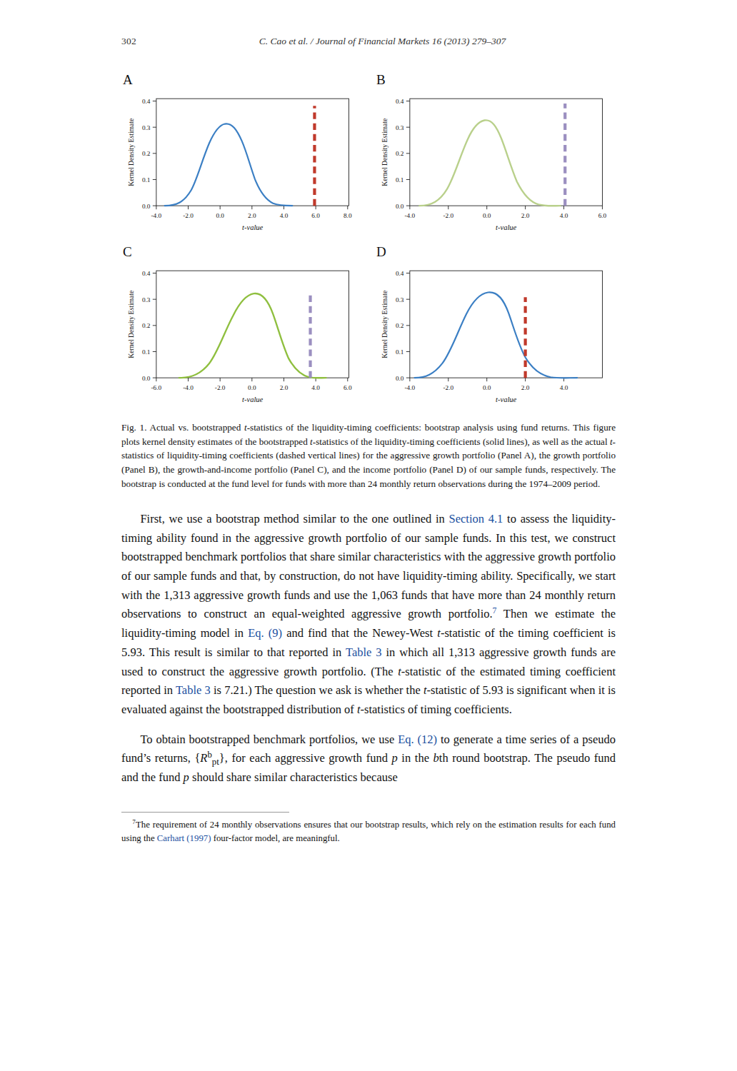302 C. Cao et al. / Journal of Financial Markets 16 (2013) 279–307
A
0.0 0.1 0.2 0.3 0.4 -4.0 -2.0 0.0 2.0 4.0 6.0 8.0 t-value Kernel Density Estimate
B
0.0 0.1 0.2 0.3 0.4 -4.0 -2.0 0.0 2.0 4.0 6.0 t-value Kernel Density Estimate
C
0.0 0.1 0.2 0.3 0.4 -6.0 -4.0 -2.0 0.0 2.0 4.0 6.0 t-value Kernel Density Estimate
D
0.0 0.1 0.2 0.3 0.4 -4.0 -2.0 0.0 2.0 4.0 t-value Kernel Density Estimate
Fig. 1. Actual vs. bootstrapped t-statistics of the liquidity-timing coefficients: bootstrap analysis using fund returns. This figure plots kernel density estimates of the bootstrapped t-statistics of the liquidity-timing coefficients (solid lines), as well as the actual t-statistics of liquidity-timing coefficients (dashed vertical lines) for the aggressive growth portfolio (Panel A), the growth portfolio (Panel B), the growth-and-income portfolio (Panel C), and the income portfolio (Panel D) of our sample funds, respectively. The bootstrap is conducted at the fund level for funds with more than 24 monthly return observations during the 1974–2009 period.
First, we use a bootstrap method similar to the one outlined in Section 4.1 to assess the liquidity-timing ability found in the aggressive growth portfolio of our sample funds. In this test, we construct bootstrapped benchmark portfolios that share similar characteristics with the aggressive growth portfolio of our sample funds and that, by construction, do not have liquidity-timing ability. Specifically, we start with the 1,313 aggressive growth funds and use the 1,063 funds that have more than 24 monthly return observations to construct an equal-weighted aggressive growth portfolio.7 Then we estimate the liquidity-timing model in Eq. (9) and find that the Newey-West t-statistic of the timing coefficient is 5.93. This result is similar to that reported in Table 3 in which all 1,313 aggressive growth funds are used to construct the aggressive growth portfolio. (The t-statistic of the estimated timing coefficient reported in Table 3 is 7.21.) The question we ask is whether the t-statistic of 5.93 is significant when it is evaluated against the bootstrapped distribution of t-statistics of timing coefficients.
To obtain bootstrapped benchmark portfolios, we use Eq. (12) to generate a time series of a pseudo fund’s returns, {Rbpt}, for each aggressive growth fund p in the bth round bootstrap. The pseudo fund and the fund p should share similar characteristics because
7The requirement of 24 monthly observations ensures that our bootstrap results, which rely on the estimation results for each fund using the Carhart (1997) four-factor model, are meaningful.